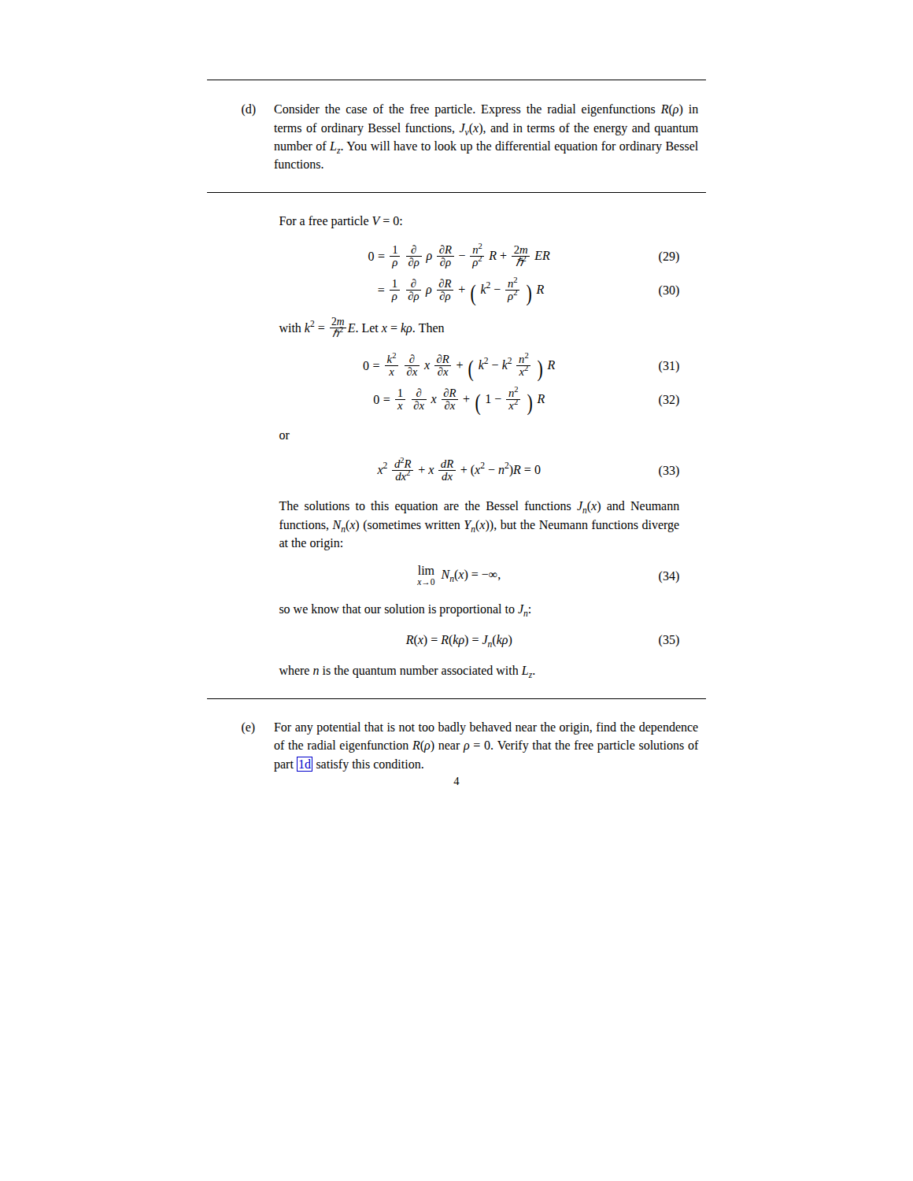(d)
Consider the case of the free particle. Express the radial eigenfunctions R(ρ) in terms of ordinary Bessel functions, Jν(x), and in terms of the energy and quantum number of Lz. You will have to look up the differential equation for ordinary Bessel functions.
For a free particle V = 0:
0 = 1 ρ ∂∂ρ ρ ∂R∂ρ − n2 ρ2 R + 2m ℏ2 ER
(29)
= 1 ρ ∂∂ρ ρ ∂R∂ρ + ( k2 − n2 ρ2 ) R
(30)
with k2 = 2m ℏ2 E. Let x = kρ. Then
0 = k2 x ∂∂x x ∂R∂x + ( k2 − k2 n2 x2 ) R
(31)
0 = 1 x ∂∂x x ∂R∂x + ( 1 − n2 x2 ) R
(32)
or
x2 d2R dx2 + x dR dx + (x2 − n2)R = 0
(33)
The solutions to this equation are the Bessel functions Jn(x) and Neumann functions, Nn(x) (sometimes written Yn(x)), but the Neumann functions diverge at the origin:
lim x→0 Nn(x) = −∞,
(34)
so we know that our solution is proportional to Jn:
R(x) = R(kρ) = Jn(kρ)
(35)
where n is the quantum number associated with Lz.
(e)
For any potential that is not too badly behaved near the origin, find the dependence of the radial eigenfunction R(ρ) near ρ = 0. Verify that the free particle solutions of part 1d satisfy this condition.
4